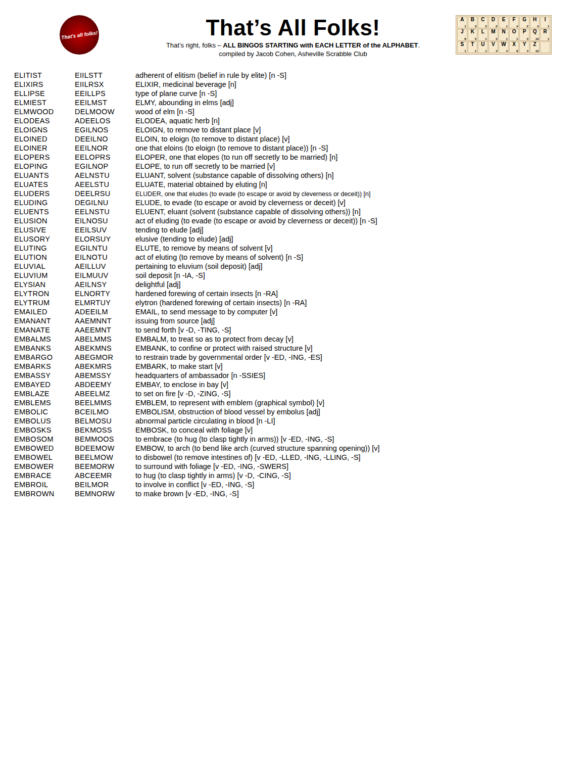That's all folks!
A1 B3 C3 D2 E1 F4 G2 H4 I1 J8 K5 L1 M3 N1 O1 P3 Q10 R1 S1 T1 U1 V4 W4 X8 Y4 Z10
That’s All Folks!
That’s right, folks – ALL BINGOS STARTING with EACH LETTER of the ALPHABET.
compiled by Jacob Cohen, Asheville Scrabble Club
| ELITIST | EIILSTT | adherent of elitism (belief in rule by elite) [n -S] |
| ELIXIRS | EIILRSX | ELIXIR, medicinal beverage [n] |
| ELLIPSE | EEILLPS | type of plane curve [n -S] |
| ELMIEST | EEILMST | ELMY, abounding in elms [adj] |
| ELMWOOD | DELMOOW | wood of elm [n -S] |
| ELODEAS | ADEELOS | ELODEA, aquatic herb [n] |
| ELOIGNS | EGILNOS | ELOIGN, to remove to distant place [v] |
| ELOINED | DEEILNO | ELOIN, to eloign (to remove to distant place) [v] |
| ELOINER | EEILNOR | one that eloins (to eloign (to remove to distant place)) [n -S] |
| ELOPERS | EELOPRS | ELOPER, one that elopes (to run off secretly to be married) [n] |
| ELOPING | EGILNOP | ELOPE, to run off secretly to be married [v] |
| ELUANTS | AELNSTU | ELUANT, solvent (substance capable of dissolving others) [n] |
| ELUATES | AEELSTU | ELUATE, material obtained by eluting [n] |
| ELUDERS | DEELRSU | ELUDER, one that eludes (to evade (to escape or avoid by cleverness or deceit)) [n] |
| ELUDING | DEGILNU | ELUDE, to evade (to escape or avoid by cleverness or deceit) [v] |
| ELUENTS | EELNSTU | ELUENT, eluant (solvent (substance capable of dissolving others)) [n] |
| ELUSION | EILNOSU | act of eluding (to evade (to escape or avoid by cleverness or deceit)) [n -S] |
| ELUSIVE | EEILSUV | tending to elude [adj] |
| ELUSORY | ELORSUY | elusive (tending to elude) [adj] |
| ELUTING | EGILNTU | ELUTE, to remove by means of solvent [v] |
| ELUTION | EILNOTU | act of eluting (to remove by means of solvent) [n -S] |
| ELUVIAL | AEILLUV | pertaining to eluvium (soil deposit) [adj] |
| ELUVIUM | EILMUUV | soil deposit [n -IA, -S] |
| ELYSIAN | AEILNSY | delightful [adj] |
| ELYTRON | ELNORTY | hardened forewing of certain insects [n -RA] |
| ELYTRUM | ELMRTUY | elytron (hardened forewing of certain insects) [n -RA] |
| EMAILED | ADEEILM | EMAIL, to send message to by computer [v] |
| EMANANT | AAEMNNT | issuing from source [adj] |
| EMANATE | AAEEMNT | to send forth [v -D, -TING, -S] |
| EMBALMS | ABELMMS | EMBALM, to treat so as to protect from decay [v] |
| EMBANKS | ABEKMNS | EMBANK, to confine or protect with raised structure [v] |
| EMBARGO | ABEGMOR | to restrain trade by governmental order [v -ED, -ING, -ES] |
| EMBARKS | ABEKMRS | EMBARK, to make start [v] |
| EMBASSY | ABEMSSY | headquarters of ambassador [n -SSIES] |
| EMBAYED | ABDEEMY | EMBAY, to enclose in bay [v] |
| EMBLAZE | ABEELMZ | to set on fire [v -D, -ZING, -S] |
| EMBLEMS | BEELMMS | EMBLEM, to represent with emblem (graphical symbol) [v] |
| EMBOLIC | BCEILMO | EMBOLISM, obstruction of blood vessel by embolus [adj] |
| EMBOLUS | BELMOSU | abnormal particle circulating in blood [n -LI] |
| EMBOSKS | BEKMOSS | EMBOSK, to conceal with foliage [v] |
| EMBOSOM | BEMMOOS | to embrace (to hug (to clasp tightly in arms)) [v -ED, -ING, -S] |
| EMBOWED | BDEEMOW | EMBOW, to arch (to bend like arch (curved structure spanning opening)) [v] |
| EMBOWEL | BEELMOW | to disbowel (to remove intestines of) [v -ED, -LLED, -ING, -LLING, -S] |
| EMBOWER | BEEMORW | to surround with foliage [v -ED, -ING, -SWERS] |
| EMBRACE | ABCEEMR | to hug (to clasp tightly in arms) [v -D, -CING, -S] |
| EMBROIL | BEILMOR | to involve in conflict [v -ED, -ING, -S] |
| EMBROWN | BEMNORW | to make brown [v -ED, -ING, -S] |